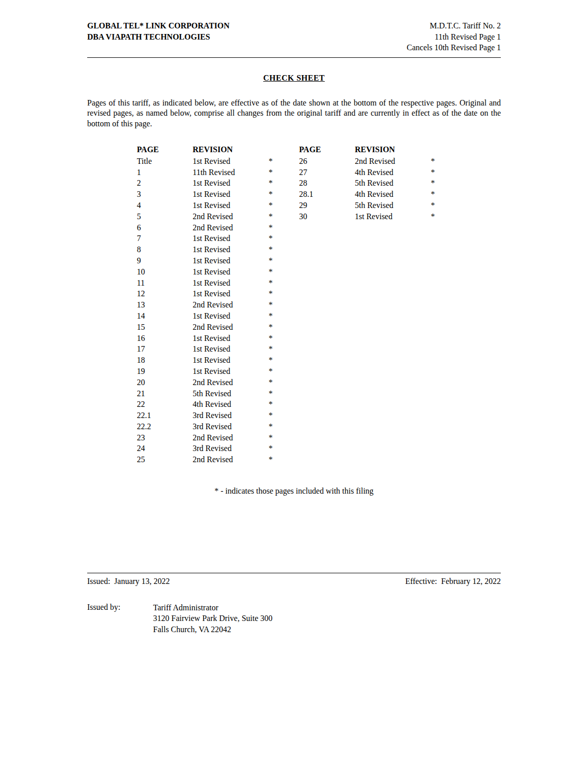Global Tel* Link Corporation
DBA ViaPath Technologies
M.D.T.C. Tariff No. 2
11th Revised Page 1
Cancels 10th Revised Page 1
CHECK SHEET
Pages of this tariff, as indicated below, are effective as of the date shown at the bottom of the respective pages. Original and revised pages, as named below, comprise all changes from the original tariff and are currently in effect as of the date on the bottom of this page.
| PAGE | REVISION | | PAGE | REVISION | |
| --- | --- | --- | --- | --- | --- |
| Title | 1st Revised | * | 26 | 2nd Revised | * |
| 1 | 11th Revised | * | 27 | 4th Revised | * |
| 2 | 1st Revised | * | 28 | 5th Revised | * |
| 3 | 1st Revised | * | 28.1 | 4th Revised | * |
| 4 | 1st Revised | * | 29 | 5th Revised | * |
| 5 | 2nd Revised | * | 30 | 1st Revised | * |
| 6 | 2nd Revised | * | | | |
| 7 | 1st Revised | * | | | |
| 8 | 1st Revised | * | | | |
| 9 | 1st Revised | * | | | |
| 10 | 1st Revised | * | | | |
| 11 | 1st Revised | * | | | |
| 12 | 1st Revised | * | | | |
| 13 | 2nd Revised | * | | | |
| 14 | 1st Revised | * | | | |
| 15 | 2nd Revised | * | | | |
| 16 | 1st Revised | * | | | |
| 17 | 1st Revised | * | | | |
| 18 | 1st Revised | * | | | |
| 19 | 1st Revised | * | | | |
| 20 | 2nd Revised | * | | | |
| 21 | 5th Revised | * | | | |
| 22 | 4th Revised | * | | | |
| 22.1 | 3rd Revised | * | | | |
| 22.2 | 3rd Revised | * | | | |
| 23 | 2nd Revised | * | | | |
| 24 | 3rd Revised | * | | | |
| 25 | 2nd Revised | * | | | |
* - indicates those pages included with this filing
Issued: January 13, 2022 Effective: February 12, 2022
Issued by:
Tariff Administrator
3120 Fairview Park Drive, Suite 300
Falls Church, VA 22042